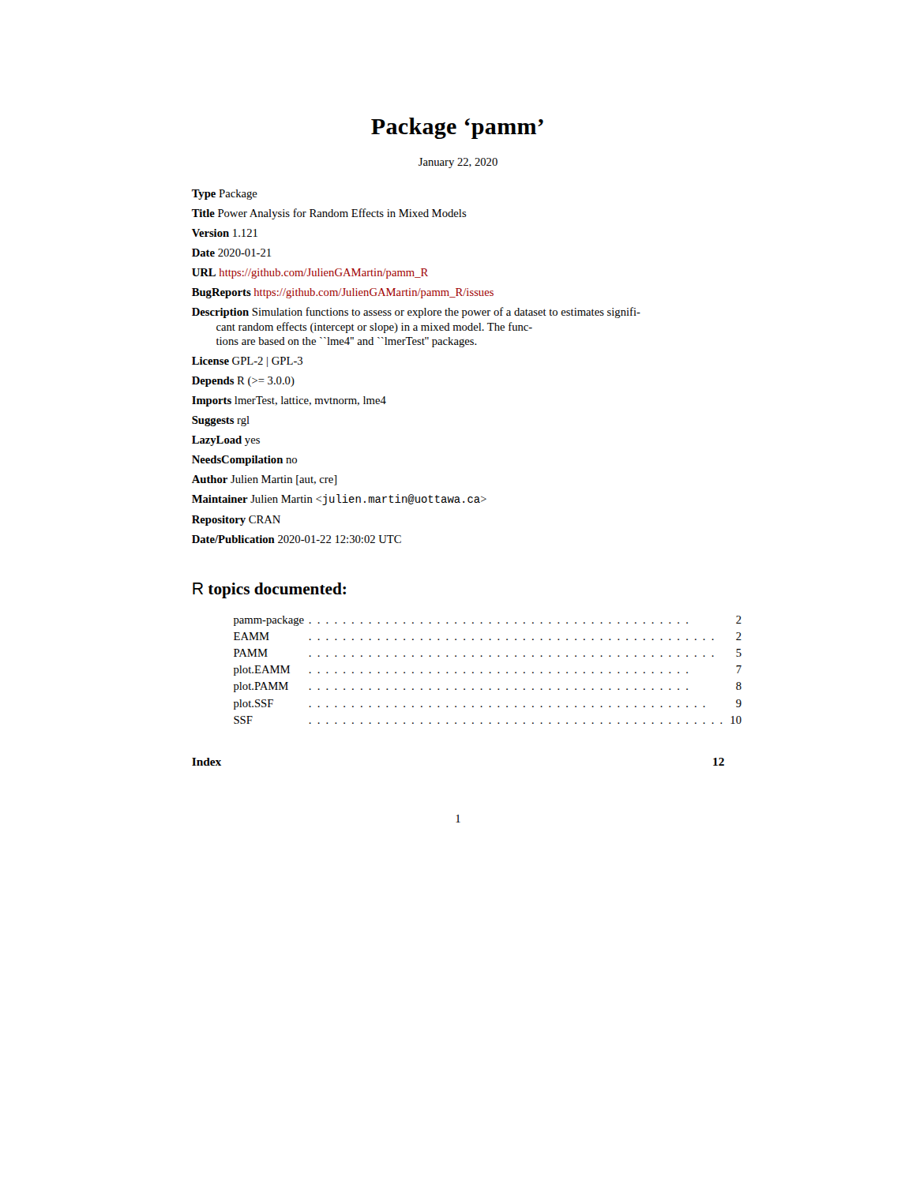Package ‘pamm’
January 22, 2020
Type Package
Title Power Analysis for Random Effects in Mixed Models
Version 1.121
Date 2020-01-21
URL https://github.com/JulienGAMartin/pamm_R
BugReports https://github.com/JulienGAMartin/pamm_R/issues
Description Simulation functions to assess or explore the power of a dataset to estimates signifi-
cant random effects (intercept or slope) in a mixed model. The func-
tions are based on the ``lme4'' and ``lmerTest'' packages.
License GPL-2 | GPL-3
Depends R (>= 3.0.0)
Imports lmerTest, lattice, mvtnorm, lme4
Suggests rgl
LazyLoad yes
NeedsCompilation no
Author Julien Martin [aut, cre]
Maintainer Julien Martin <julien.martin@uottawa.ca>
Repository CRAN
Date/Publication 2020-01-22 12:30:02 UTC
R topics documented:
| pamm-package | . . . . . . . . . . . . . . . . . . . . . . . . . . . . . . . . . . . . . . . . . . . . . | 2 |
| EAMM | . . . . . . . . . . . . . . . . . . . . . . . . . . . . . . . . . . . . . . . . . . . . . . . . | 2 |
| PAMM | . . . . . . . . . . . . . . . . . . . . . . . . . . . . . . . . . . . . . . . . . . . . . . . . | 5 |
| plot.EAMM | . . . . . . . . . . . . . . . . . . . . . . . . . . . . . . . . . . . . . . . . . . . . . | 7 |
| plot.PAMM | . . . . . . . . . . . . . . . . . . . . . . . . . . . . . . . . . . . . . . . . . . . . . | 8 |
| plot.SSF | . . . . . . . . . . . . . . . . . . . . . . . . . . . . . . . . . . . . . . . . . . . . . . . | 9 |
| SSF | . . . . . . . . . . . . . . . . . . . . . . . . . . . . . . . . . . . . . . . . . . . . . . . . . | 10 |
Index12
1